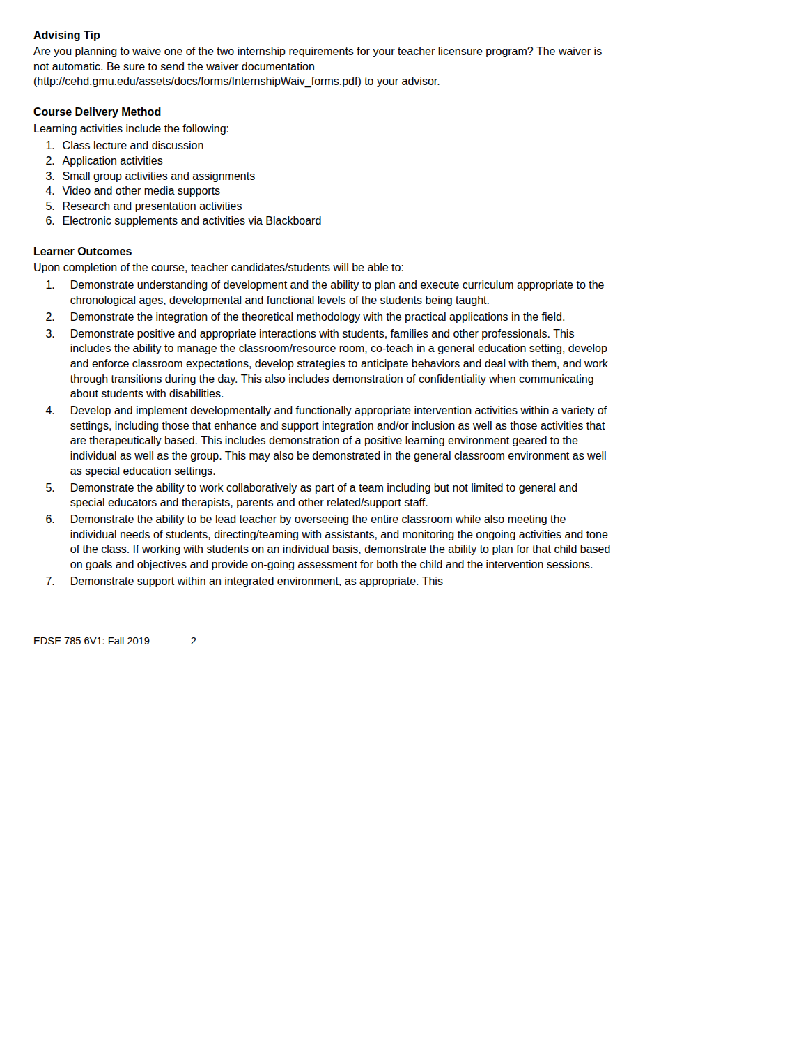Advising Tip
Are you planning to waive one of the two internship requirements for your teacher licensure program? The waiver is not automatic. Be sure to send the waiver documentation (http://cehd.gmu.edu/assets/docs/forms/InternshipWaiv_forms.pdf) to your advisor.
Course Delivery Method
Learning activities include the following:
Class lecture and discussion
Application activities
Small group activities and assignments
Video and other media supports
Research and presentation activities
Electronic supplements and activities via Blackboard
Learner Outcomes
Upon completion of the course, teacher candidates/students will be able to:
Demonstrate understanding of development and the ability to plan and execute curriculum appropriate to the chronological ages, developmental and functional levels of the students being taught.
Demonstrate the integration of the theoretical methodology with the practical applications in the field.
Demonstrate positive and appropriate interactions with students, families and other professionals. This includes the ability to manage the classroom/resource room, co-teach in a general education setting, develop and enforce classroom expectations, develop strategies to anticipate behaviors and deal with them, and work through transitions during the day. This also includes demonstration of confidentiality when communicating about students with disabilities.
Develop and implement developmentally and functionally appropriate intervention activities within a variety of settings, including those that enhance and support integration and/or inclusion as well as those activities that are therapeutically based. This includes demonstration of a positive learning environment geared to the individual as well as the group. This may also be demonstrated in the general classroom environment as well as special education settings.
Demonstrate the ability to work collaboratively as part of a team including but not limited to general and special educators and therapists, parents and other related/support staff.
Demonstrate the ability to be lead teacher by overseeing the entire classroom while also meeting the individual needs of students, directing/teaming with assistants, and monitoring the ongoing activities and tone of the class. If working with students on an individual basis, demonstrate the ability to plan for that child based on goals and objectives and provide on-going assessment for both the child and the intervention sessions.
Demonstrate support within an integrated environment, as appropriate. This
EDSE 785 6V1: Fall 2019 2